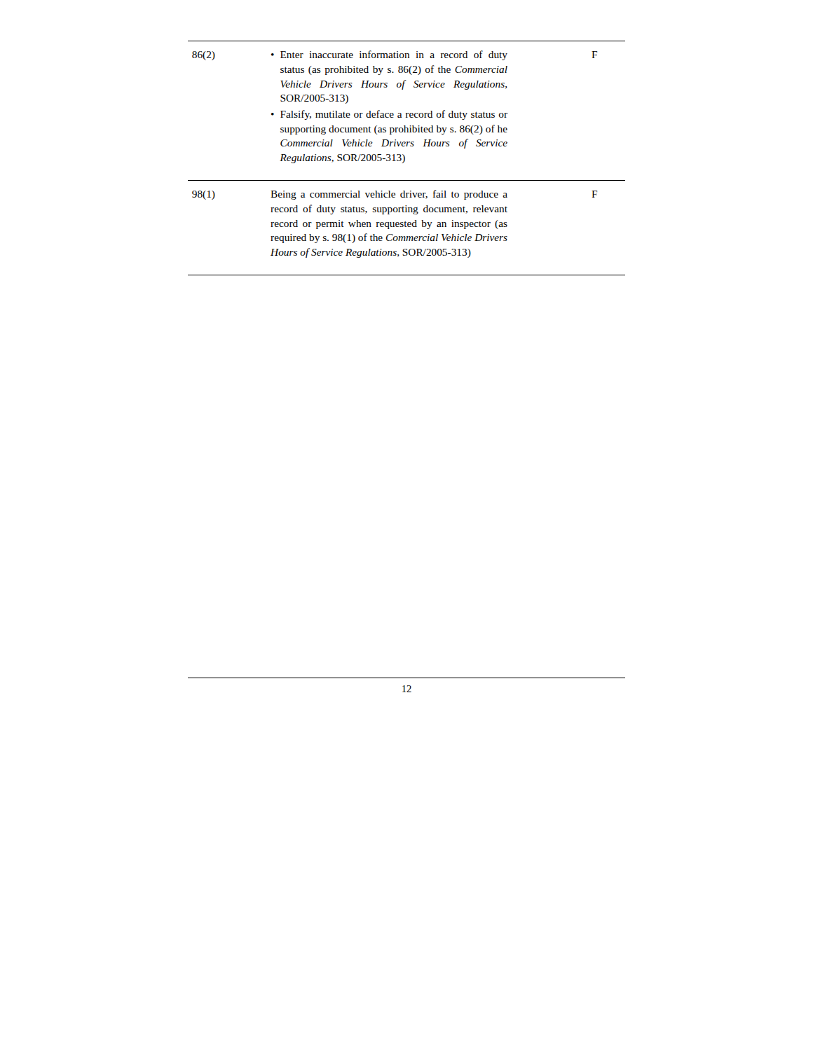| 86(2) | Enter inaccurate information in a record of duty status (as prohibited by s. 86(2) of the Commercial Vehicle Drivers Hours of Service Regulations , SOR/2005-313) Falsify, mutilate or deface a record of duty status or supporting document (as prohibited by s. 86(2) of he Commercial Vehicle Drivers Hours of Service Regulations , SOR/2005-313) | | F |
| 98(1) | Being a commercial vehicle driver, fail to produce a record of duty status, supporting document, relevant record or permit when requested by an inspector (as required by s. 98(1) of the Commercial Vehicle Drivers Hours of Service Regulations , SOR/2005-313) | | F |
12